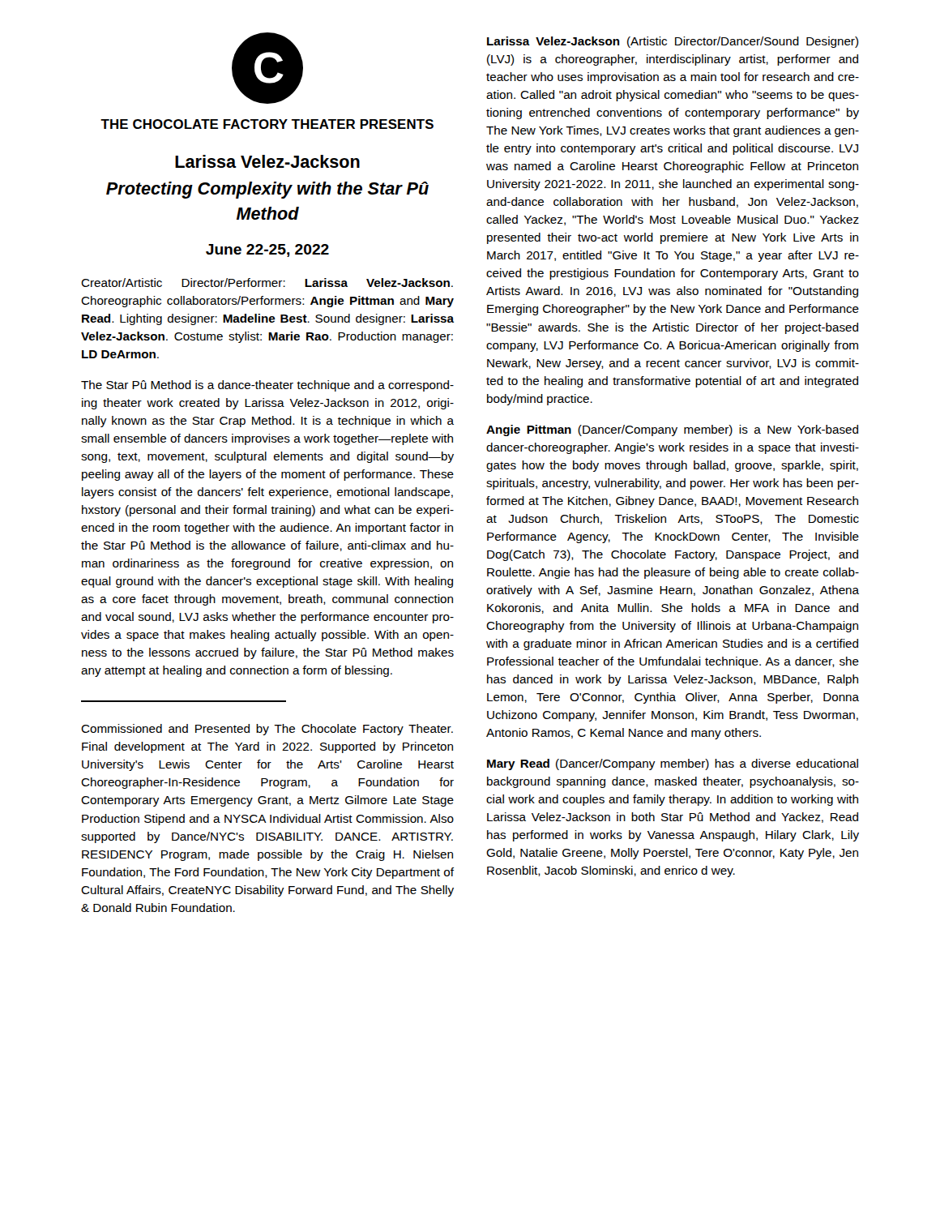C
The Chocolate Factory Theater Presents
Larissa Velez-Jackson
Protecting Complexity with the Star Pû Method
June 22-25, 2022
Creator/Artistic Director/Performer: Larissa Velez-Jackson. Choreographic collaborators/Performers: Angie Pittman and Mary Read. Lighting designer: Madeline Best. Sound designer: Larissa Velez-Jackson. Costume stylist: Marie Rao. Production manager: LD DeArmon.
The Star Pû Method is a dance-theater technique and a corresponding theater work created by Larissa Velez-Jackson in 2012, originally known as the Star Crap Method. It is a technique in which a small ensemble of dancers improvises a work together—replete with song, text, movement, sculptural elements and digital sound—by peeling away all of the layers of the moment of performance. These layers consist of the dancers' felt experience, emotional landscape, hxstory (personal and their formal training) and what can be experienced in the room together with the audience. An important factor in the Star Pû Method is the allowance of failure, anti-climax and human ordinariness as the foreground for creative expression, on equal ground with the dancer's exceptional stage skill. With healing as a core facet through movement, breath, communal connection and vocal sound, LVJ asks whether the performance encounter provides a space that makes healing actually possible. With an openness to the lessons accrued by failure, the Star Pû Method makes any attempt at healing and connection a form of blessing.
Commissioned and Presented by The Chocolate Factory Theater. Final development at The Yard in 2022. Supported by Princeton University's Lewis Center for the Arts' Caroline Hearst Choreographer-In-Residence Program, a Foundation for Contemporary Arts Emergency Grant, a Mertz Gilmore Late Stage Production Stipend and a NYSCA Individual Artist Commission. Also supported by Dance/NYC's DISABILITY. DANCE. ARTISTRY. RESIDENCY Program, made possible by the Craig H. Nielsen Foundation, The Ford Foundation, The New York City Department of Cultural Affairs, CreateNYC Disability Forward Fund, and The Shelly & Donald Rubin Foundation.
Larissa Velez-Jackson (Artistic Director/Dancer/Sound Designer) (LVJ) is a choreographer, interdisciplinary artist, performer and teacher who uses improvisation as a main tool for research and creation. Called "an adroit physical comedian" who "seems to be questioning entrenched conventions of contemporary performance" by The New York Times, LVJ creates works that grant audiences a gentle entry into contemporary art's critical and political discourse. LVJ was named a Caroline Hearst Choreographic Fellow at Princeton University 2021-2022. In 2011, she launched an experimental song-and-dance collaboration with her husband, Jon Velez-Jackson, called Yackez, "The World's Most Loveable Musical Duo." Yackez presented their two-act world premiere at New York Live Arts in March 2017, entitled "Give It To You Stage," a year after LVJ received the prestigious Foundation for Contemporary Arts, Grant to Artists Award. In 2016, LVJ was also nominated for "Outstanding Emerging Choreographer" by the New York Dance and Performance "Bessie" awards. She is the Artistic Director of her project-based company, LVJ Performance Co. A Boricua-American originally from Newark, New Jersey, and a recent cancer survivor, LVJ is committed to the healing and transformative potential of art and integrated body/mind practice.
Angie Pittman (Dancer/Company member) is a New York-based dancer-choreographer. Angie's work resides in a space that investigates how the body moves through ballad, groove, sparkle, spirit, spirituals, ancestry, vulnerability, and power. Her work has been performed at The Kitchen, Gibney Dance, BAAD!, Movement Research at Judson Church, Triskelion Arts, STooPS, The Domestic Performance Agency, The KnockDown Center, The Invisible Dog(Catch 73), The Chocolate Factory, Danspace Project, and Roulette. Angie has had the pleasure of being able to create collaboratively with A Sef, Jasmine Hearn, Jonathan Gonzalez, Athena Kokoronis, and Anita Mullin. She holds a MFA in Dance and Choreography from the University of Illinois at Urbana-Champaign with a graduate minor in African American Studies and is a certified Professional teacher of the Umfundalai technique. As a dancer, she has danced in work by Larissa Velez-Jackson, MBDance, Ralph Lemon, Tere O'Connor, Cynthia Oliver, Anna Sperber, Donna Uchizono Company, Jennifer Monson, Kim Brandt, Tess Dworman, Antonio Ramos, C Kemal Nance and many others.
Mary Read (Dancer/Company member) has a diverse educational background spanning dance, masked theater, psychoanalysis, social work and couples and family therapy. In addition to working with Larissa Velez-Jackson in both Star Pû Method and Yackez, Read has performed in works by Vanessa Anspaugh, Hilary Clark, Lily Gold, Natalie Greene, Molly Poerstel, Tere O'connor, Katy Pyle, Jen Rosenblit, Jacob Slominski, and enrico d wey.